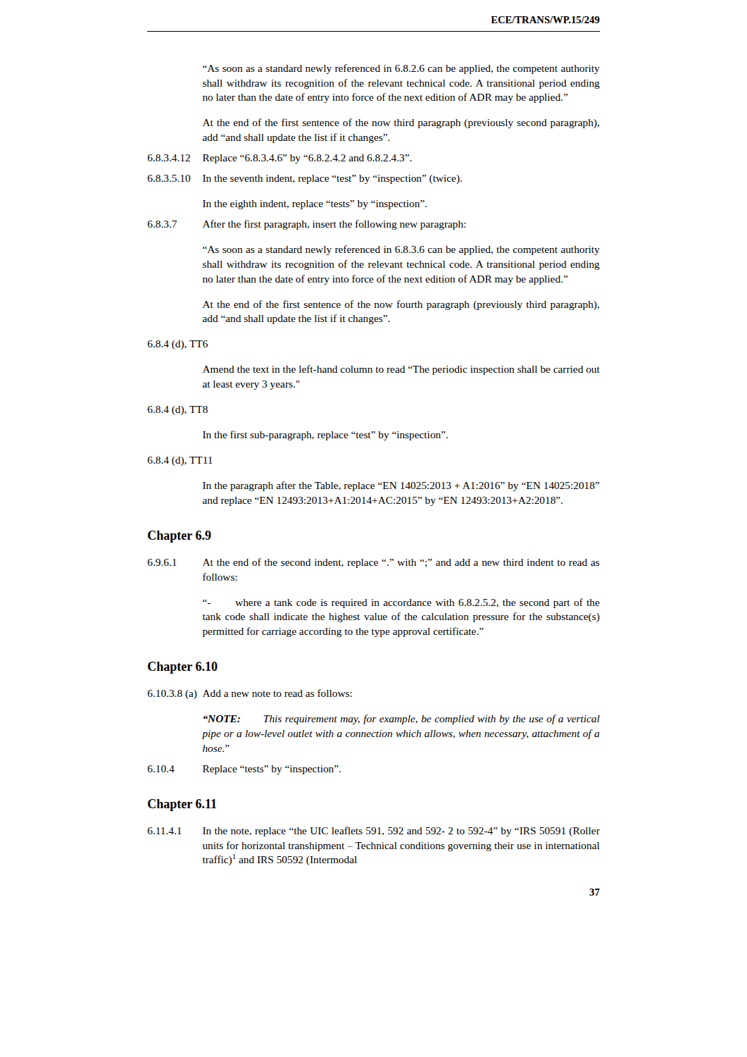ECE/TRANS/WP.15/249
“As soon as a standard newly referenced in 6.8.2.6 can be applied, the competent authority shall withdraw its recognition of the relevant technical code. A transitional period ending no later than the date of entry into force of the next edition of ADR may be applied.”
At the end of the first sentence of the now third paragraph (previously second paragraph), add “and shall update the list if it changes”.
6.8.3.4.12
Replace “6.8.3.4.6” by “6.8.2.4.2 and 6.8.2.4.3”.
6.8.3.5.10
In the seventh indent, replace “test” by “inspection” (twice).
In the eighth indent, replace “tests” by “inspection”.
6.8.3.7
After the first paragraph, insert the following new paragraph:
“As soon as a standard newly referenced in 6.8.3.6 can be applied, the competent authority shall withdraw its recognition of the relevant technical code. A transitional period ending no later than the date of entry into force of the next edition of ADR may be applied.”
At the end of the first sentence of the now fourth paragraph (previously third paragraph), add “and shall update the list if it changes”.
6.8.4 (d), TT6
Amend the text in the left-hand column to read “The periodic inspection shall be carried out at least every 3 years."
6.8.4 (d), TT8
In the first sub-paragraph, replace “test” by “inspection”.
6.8.4 (d), TT11
In the paragraph after the Table, replace “EN 14025:2013 + A1:2016” by “EN 14025:2018” and replace “EN 12493:2013+A1:2014+AC:2015” by “EN 12493:2013+A2:2018”.
Chapter 6.9
6.9.6.1
At the end of the second indent, replace “.” with “;” and add a new third indent to read as follows:
“-where a tank code is required in accordance with 6.8.2.5.2, the second part of the tank code shall indicate the highest value of the calculation pressure for the substance(s) permitted for carriage according to the type approval certificate.”
Chapter 6.10
6.10.3.8 (a)
Add a new note to read as follows:
“NOTE: This requirement may, for example, be complied with by the use of a vertical pipe or a low-level outlet with a connection which allows, when necessary, attachment of a hose.”
6.10.4
Replace “tests” by “inspection”.
Chapter 6.11
6.11.4.1
In the note, replace “the UIC leaflets 591, 592 and 592- 2 to 592-4” by “IRS 50591 (Roller units for horizontal transhipment – Technical conditions governing their use in international traffic)1 and IRS 50592 (Intermodal
37